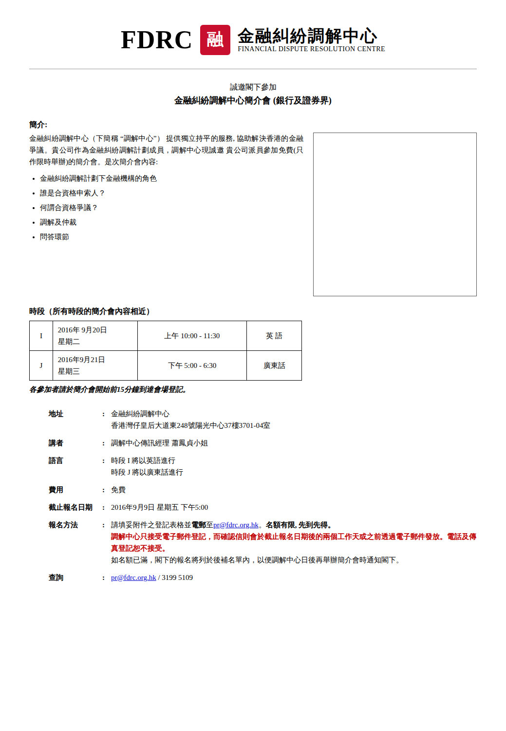FDRC 融 金融糾紛調解中心
FINANCIAL DISPUTE RESOLUTION CENTRE
誠邀閣下參加
金融糾紛調解中心簡介會 (銀行及證券界)
簡介:
金融糾紛調解中心（下簡稱 “調解中心”） 提供獨立持平的服務, 協助解決香港的金融爭議。貴公司作為金融糾紛調解計劃成員，調解中心現誠邀 貴公司派員參加免費(只作限時舉辦)的簡介會。是次簡介會內容:
金融糾紛調解計劃下金融機構的角色
誰是合資格申索人？
何謂合資格爭議？
調解及仲裁
問答環節
時段（所有時段的簡介會內容相近）
| I | 2016年 9月20日 星期二 | 上午 10:00 - 11:30 | 英 語 |
| J | 2016年9月21日 星期三 | 下午 5:00 - 6:30 | 廣東話 |
各參加者請於簡介會開始前15分鐘到達會場登記。
| 地址 | : | 金融糾紛調解中心 香港灣仔皇后大道東248號陽光中心37樓3701-04室 |
| 講者 | : | 調解中心傳訊經理 蕭鳳貞小姐 |
| 語言 | : | 時段 I 將以英語進行 時段 J 將以廣東話進行 |
| 費用 | : | 免費 |
| 截止報名日期 | : | 2016年9月9日 星期五 下午5:00 |
| 報名方法 | : | 請填妥附件之登記表格並 電郵 至 pr@fdrc.org.hk 。 名額有限, 先到先得。 調解中心只接受電子郵件登記，而確認信則會於截止報名日期後的兩個工作天或之前透過電子郵件發放。電話及傳真登記恕不接受。 如名額已滿，閣下的報名將列於後補名單內，以便調解中心日後再舉辦簡介會時通知閣下。 |
| 查詢 | : | pr@fdrc.org.hk / 3199 5109 |